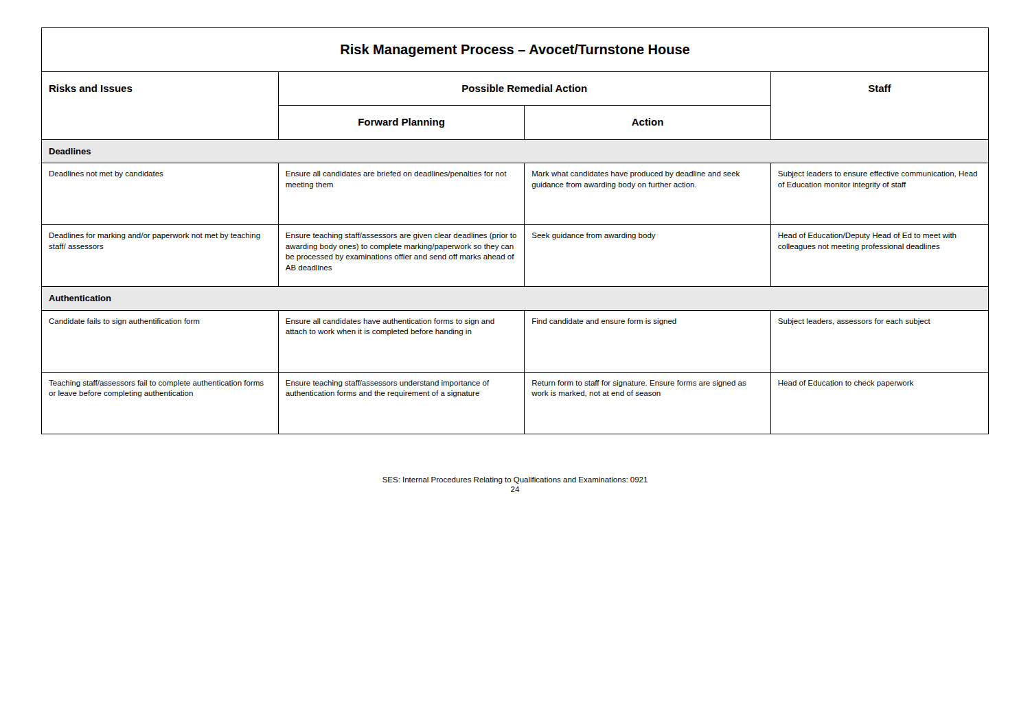| Risk Management Process – Avocet/Turnstone House |
| Risks and Issues | Possible Remedial Action | Staff |
| Forward Planning | Action |
| Deadlines |
| Deadlines not met by candidates | Ensure all candidates are briefed on deadlines/penalties for not meeting them | Mark what candidates have produced by deadline and seek guidance from awarding body on further action. | Subject leaders to ensure effective communication, Head of Education monitor integrity of staff |
| Deadlines for marking and/or paperwork not met by teaching staff/ assessors | Ensure teaching staff/assessors are given clear deadlines (prior to awarding body ones) to complete marking/paperwork so they can be processed by examinations offier and send off marks ahead of AB deadlines | Seek guidance from awarding body | Head of Education/Deputy Head of Ed to meet with colleagues not meeting professional deadlines |
| Authentication |
| Candidate fails to sign authentification form | Ensure all candidates have authentication forms to sign and attach to work when it is completed before handing in | Find candidate and ensure form is signed | Subject leaders, assessors for each subject |
| Teaching staff/assessors fail to complete authentication forms or leave before completing authentication | Ensure teaching staff/assessors understand importance of authentication forms and the requirement of a signature | Return form to staff for signature. Ensure forms are signed as work is marked, not at end of season | Head of Education to check paperwork |
SES: Internal Procedures Relating to Qualifications and Examinations: 0921
24